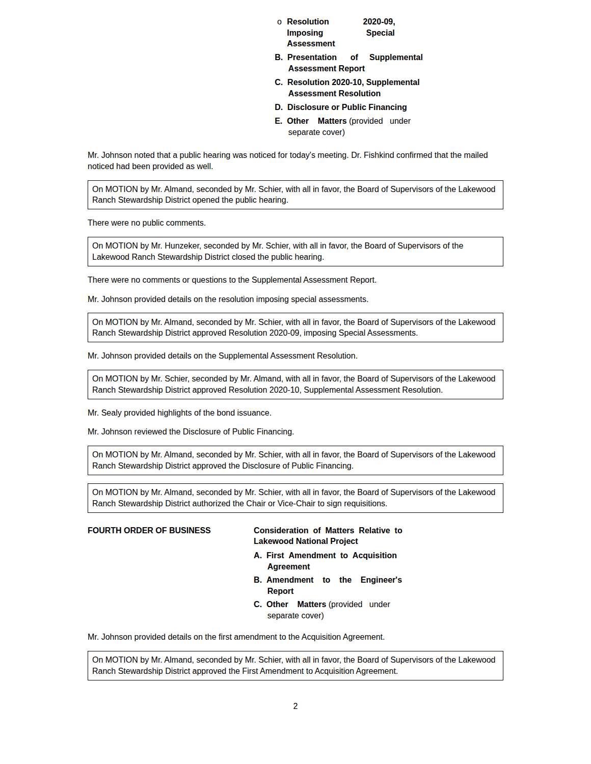Resolution 2020-09,
Imposing Special
Assessment
B. Presentation of Supplemental
Assessment Report
C. Resolution 2020-10, Supplemental
Assessment Resolution
D. Disclosure or Public Financing
E. Other Matters (provided under
separate cover)
Mr. Johnson noted that a public hearing was noticed for today's meeting. Dr. Fishkind confirmed that the mailed noticed had been provided as well.
On MOTION by Mr. Almand, seconded by Mr. Schier, with all in favor, the Board of Supervisors of the Lakewood Ranch Stewardship District opened the public hearing.
There were no public comments.
On MOTION by Mr. Hunzeker, seconded by Mr. Schier, with all in favor, the Board of Supervisors of the Lakewood Ranch Stewardship District closed the public hearing.
There were no comments or questions to the Supplemental Assessment Report.
Mr. Johnson provided details on the resolution imposing special assessments.
On MOTION by Mr. Almand, seconded by Mr. Schier, with all in favor, the Board of Supervisors of the Lakewood Ranch Stewardship District approved Resolution 2020-09, imposing Special Assessments.
Mr. Johnson provided details on the Supplemental Assessment Resolution.
On MOTION by Mr. Schier, seconded by Mr. Almand, with all in favor, the Board of Supervisors of the Lakewood Ranch Stewardship District approved Resolution 2020-10, Supplemental Assessment Resolution.
Mr. Sealy provided highlights of the bond issuance.
Mr. Johnson reviewed the Disclosure of Public Financing.
On MOTION by Mr. Almand, seconded by Mr. Schier, with all in favor, the Board of Supervisors of the Lakewood Ranch Stewardship District approved the Disclosure of Public Financing.
On MOTION by Mr. Almand, seconded by Mr. Schier, with all in favor, the Board of Supervisors of the Lakewood Ranch Stewardship District authorized the Chair or Vice-Chair to sign requisitions.
FOURTH ORDER OF BUSINESS
Consideration of Matters Relative to
Lakewood National Project
A. First Amendment to Acquisition
Agreement
B. Amendment to the Engineer's
Report
C. Other Matters (provided under
separate cover)
Mr. Johnson provided details on the first amendment to the Acquisition Agreement.
On MOTION by Mr. Almand, seconded by Mr. Schier, with all in favor, the Board of Supervisors of the Lakewood Ranch Stewardship District approved the First Amendment to Acquisition Agreement.
2